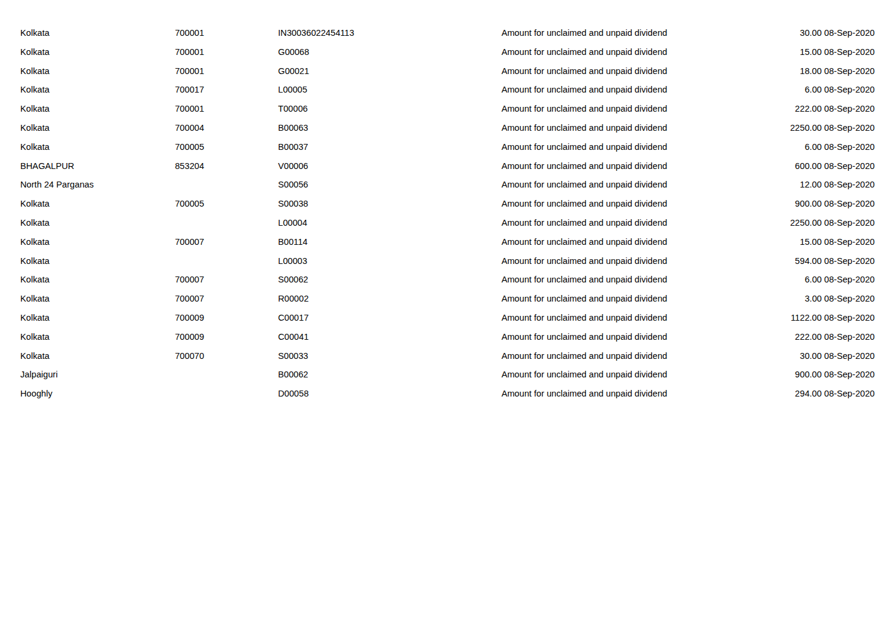| Kolkata | 700001 | IN30036022454113 | Amount for unclaimed and unpaid dividend | 30.00 08-Sep-2020 |
| Kolkata | 700001 | G00068 | Amount for unclaimed and unpaid dividend | 15.00 08-Sep-2020 |
| Kolkata | 700001 | G00021 | Amount for unclaimed and unpaid dividend | 18.00 08-Sep-2020 |
| Kolkata | 700017 | L00005 | Amount for unclaimed and unpaid dividend | 6.00 08-Sep-2020 |
| Kolkata | 700001 | T00006 | Amount for unclaimed and unpaid dividend | 222.00 08-Sep-2020 |
| Kolkata | 700004 | B00063 | Amount for unclaimed and unpaid dividend | 2250.00 08-Sep-2020 |
| Kolkata | 700005 | B00037 | Amount for unclaimed and unpaid dividend | 6.00 08-Sep-2020 |
| BHAGALPUR | 853204 | V00006 | Amount for unclaimed and unpaid dividend | 600.00 08-Sep-2020 |
| North 24 Parganas | | S00056 | Amount for unclaimed and unpaid dividend | 12.00 08-Sep-2020 |
| Kolkata | 700005 | S00038 | Amount for unclaimed and unpaid dividend | 900.00 08-Sep-2020 |
| Kolkata | | L00004 | Amount for unclaimed and unpaid dividend | 2250.00 08-Sep-2020 |
| Kolkata | 700007 | B00114 | Amount for unclaimed and unpaid dividend | 15.00 08-Sep-2020 |
| Kolkata | | L00003 | Amount for unclaimed and unpaid dividend | 594.00 08-Sep-2020 |
| Kolkata | 700007 | S00062 | Amount for unclaimed and unpaid dividend | 6.00 08-Sep-2020 |
| Kolkata | 700007 | R00002 | Amount for unclaimed and unpaid dividend | 3.00 08-Sep-2020 |
| Kolkata | 700009 | C00017 | Amount for unclaimed and unpaid dividend | 1122.00 08-Sep-2020 |
| Kolkata | 700009 | C00041 | Amount for unclaimed and unpaid dividend | 222.00 08-Sep-2020 |
| Kolkata | 700070 | S00033 | Amount for unclaimed and unpaid dividend | 30.00 08-Sep-2020 |
| Jalpaiguri | | B00062 | Amount for unclaimed and unpaid dividend | 900.00 08-Sep-2020 |
| Hooghly | | D00058 | Amount for unclaimed and unpaid dividend | 294.00 08-Sep-2020 |